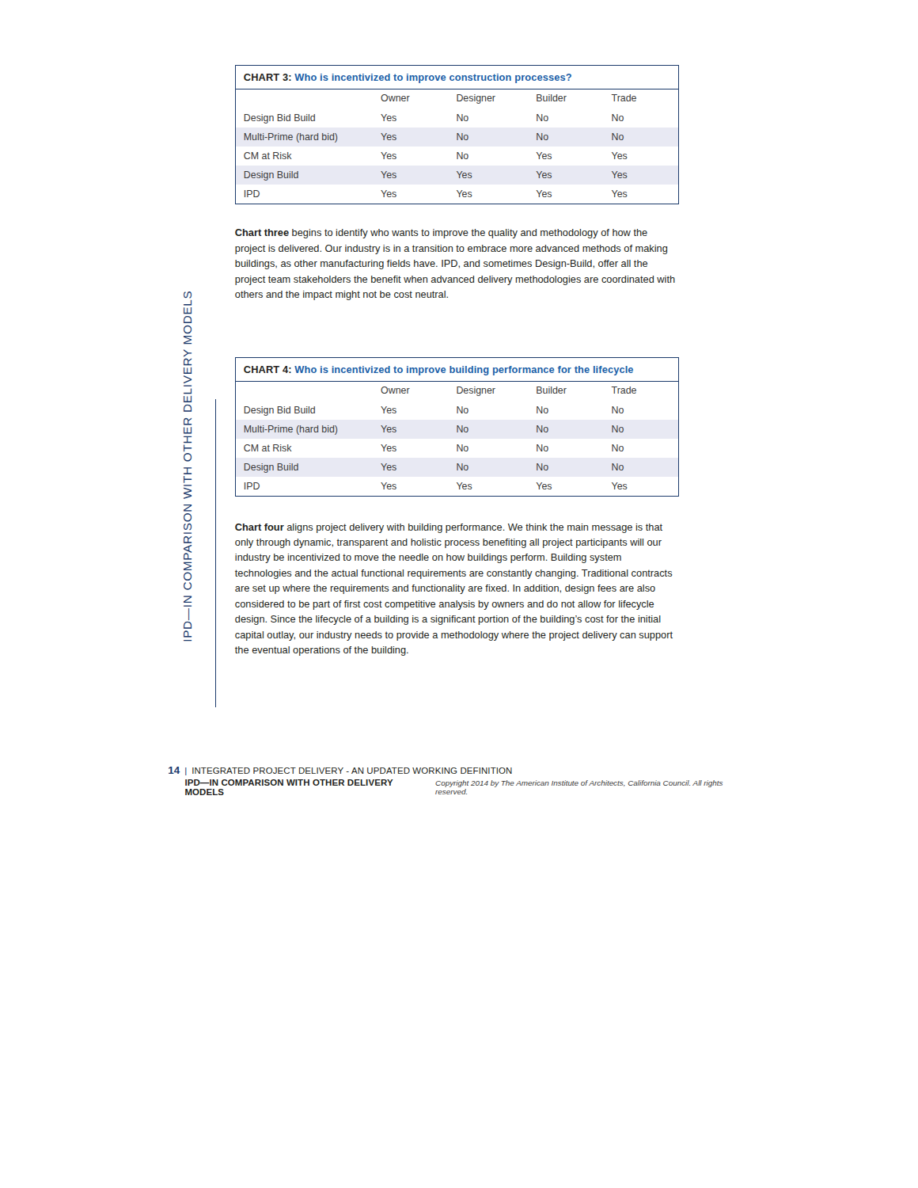IPD—IN COMPARISON WITH OTHER DELIVERY MODELS
CHART 3: Who is incentivized to improve construction processes?
| | Owner | Designer | Builder | Trade |
| --- | --- | --- | --- | --- |
| Design Bid Build | Yes | No | No | No |
| Multi-Prime (hard bid) | Yes | No | No | No |
| CM at Risk | Yes | No | Yes | Yes |
| Design Build | Yes | Yes | Yes | Yes |
| IPD | Yes | Yes | Yes | Yes |
Chart three begins to identify who wants to improve the quality and methodology of how the project is delivered. Our industry is in a transition to embrace more advanced methods of making buildings, as other manufacturing fields have. IPD, and sometimes Design-Build, offer all the project team stakeholders the benefit when advanced delivery methodologies are coordinated with others and the impact might not be cost neutral.
CHART 4: Who is incentivized to improve building performance for the lifecycle
| | Owner | Designer | Builder | Trade |
| --- | --- | --- | --- | --- |
| Design Bid Build | Yes | No | No | No |
| Multi-Prime (hard bid) | Yes | No | No | No |
| CM at Risk | Yes | No | No | No |
| Design Build | Yes | No | No | No |
| IPD | Yes | Yes | Yes | Yes |
Chart four aligns project delivery with building performance. We think the main message is that only through dynamic, transparent and holistic process benefiting all project participants will our industry be incentivized to move the needle on how buildings perform. Building system technologies and the actual functional requirements are constantly changing. Traditional contracts are set up where the requirements and functionality are fixed. In addition, design fees are also considered to be part of first cost competitive analysis by owners and do not allow for lifecycle design. Since the lifecycle of a building is a significant portion of the building’s cost for the initial capital outlay, our industry needs to provide a methodology where the project delivery can support the eventual operations of the building.
14 | INTEGRATED PROJECT DELIVERY - AN UPDATED WORKING DEFINITION
IPD—IN COMPARISON WITH OTHER DELIVERY MODELS Copyright 2014 by The American Institute of Architects, California Council. All rights reserved.